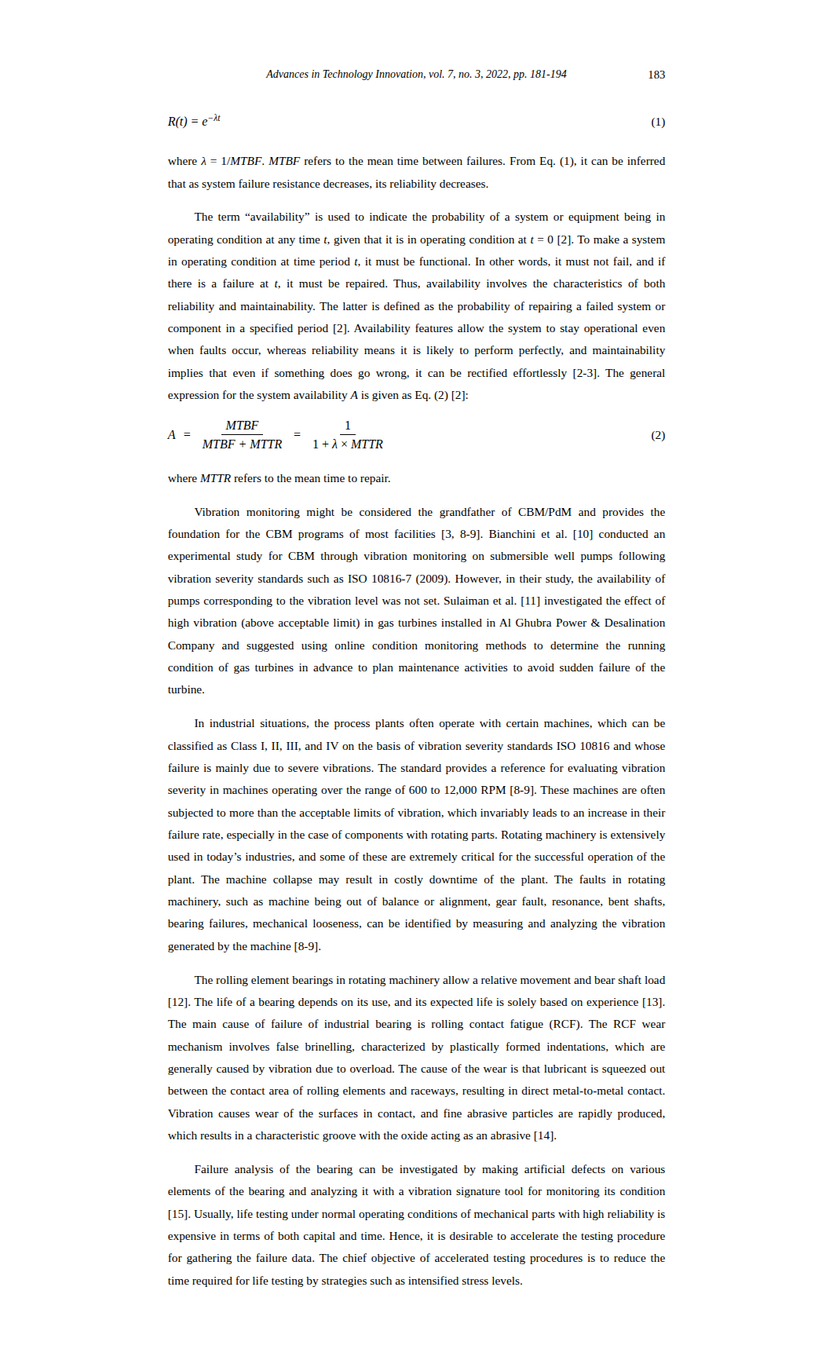Advances in Technology Innovation, vol. 7, no. 3, 2022, pp. 181-194 183
R(t) = e−λt (1)
where λ = 1/MTBF. MTBF refers to the mean time between failures. From Eq. (1), it can be inferred that as system failure resistance decreases, its reliability decreases.
The term “availability” is used to indicate the probability of a system or equipment being in operating condition at any time t, given that it is in operating condition at t = 0 [2]. To make a system in operating condition at time period t, it must be functional. In other words, it must not fail, and if there is a failure at t, it must be repaired. Thus, availability involves the characteristics of both reliability and maintainability. The latter is defined as the probability of repairing a failed system or component in a specified period [2]. Availability features allow the system to stay operational even when faults occur, whereas reliability means it is likely to perform perfectly, and maintainability implies that even if something does go wrong, it can be rectified effortlessly [2-3]. The general expression for the system availability A is given as Eq. (2) [2]:
A = MTBF MTBF + MTTR = 1 1 + λ × MTTR (2)
where MTTR refers to the mean time to repair.
Vibration monitoring might be considered the grandfather of CBM/PdM and provides the foundation for the CBM programs of most facilities [3, 8-9]. Bianchini et al. [10] conducted an experimental study for CBM through vibration monitoring on submersible well pumps following vibration severity standards such as ISO 10816-7 (2009). However, in their study, the availability of pumps corresponding to the vibration level was not set. Sulaiman et al. [11] investigated the effect of high vibration (above acceptable limit) in gas turbines installed in Al Ghubra Power & Desalination Company and suggested using online condition monitoring methods to determine the running condition of gas turbines in advance to plan maintenance activities to avoid sudden failure of the turbine.
In industrial situations, the process plants often operate with certain machines, which can be classified as Class I, II, III, and IV on the basis of vibration severity standards ISO 10816 and whose failure is mainly due to severe vibrations. The standard provides a reference for evaluating vibration severity in machines operating over the range of 600 to 12,000 RPM [8-9]. These machines are often subjected to more than the acceptable limits of vibration, which invariably leads to an increase in their failure rate, especially in the case of components with rotating parts. Rotating machinery is extensively used in today’s industries, and some of these are extremely critical for the successful operation of the plant. The machine collapse may result in costly downtime of the plant. The faults in rotating machinery, such as machine being out of balance or alignment, gear fault, resonance, bent shafts, bearing failures, mechanical looseness, can be identified by measuring and analyzing the vibration generated by the machine [8-9].
The rolling element bearings in rotating machinery allow a relative movement and bear shaft load [12]. The life of a bearing depends on its use, and its expected life is solely based on experience [13]. The main cause of failure of industrial bearing is rolling contact fatigue (RCF). The RCF wear mechanism involves false brinelling, characterized by plastically formed indentations, which are generally caused by vibration due to overload. The cause of the wear is that lubricant is squeezed out between the contact area of rolling elements and raceways, resulting in direct metal-to-metal contact. Vibration causes wear of the surfaces in contact, and fine abrasive particles are rapidly produced, which results in a characteristic groove with the oxide acting as an abrasive [14].
Failure analysis of the bearing can be investigated by making artificial defects on various elements of the bearing and analyzing it with a vibration signature tool for monitoring its condition [15]. Usually, life testing under normal operating conditions of mechanical parts with high reliability is expensive in terms of both capital and time. Hence, it is desirable to accelerate the testing procedure for gathering the failure data. The chief objective of accelerated testing procedures is to reduce the time required for life testing by strategies such as intensified stress levels.